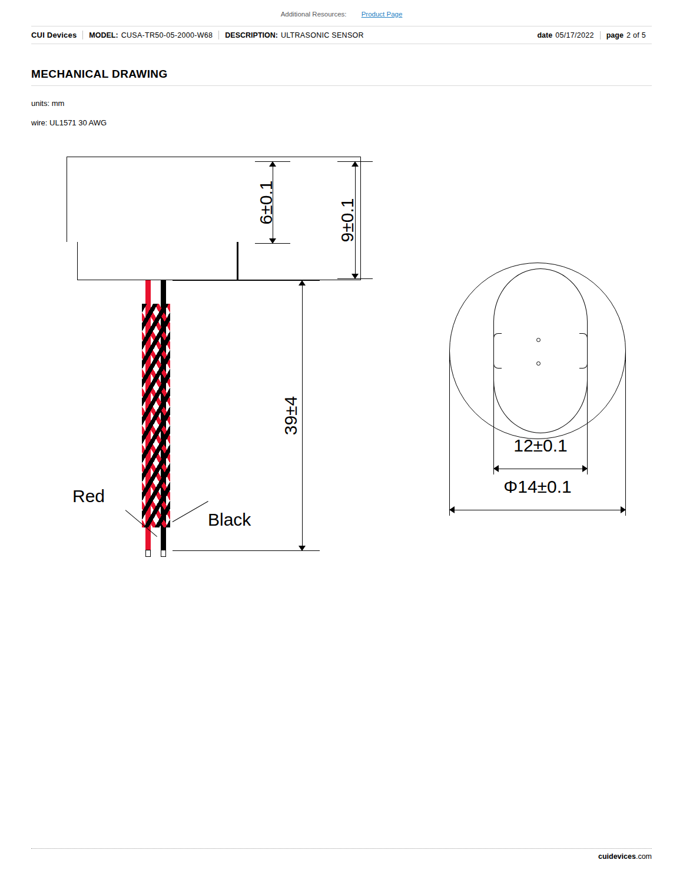Additional Resources: Product Page
CUI Devices
MODEL: CUSA-TR50-05-2000-W68
DESCRIPTION: ULTRASONIC SENSOR
date 05/17/2022
page 2 of 5
MECHANICAL DRAWING
units: mm
wire: UL1571 30 AWG
6±0.1
9±0.1
Red
Black
39±4
12±0.1
Φ14±0.1
cuidevices.com